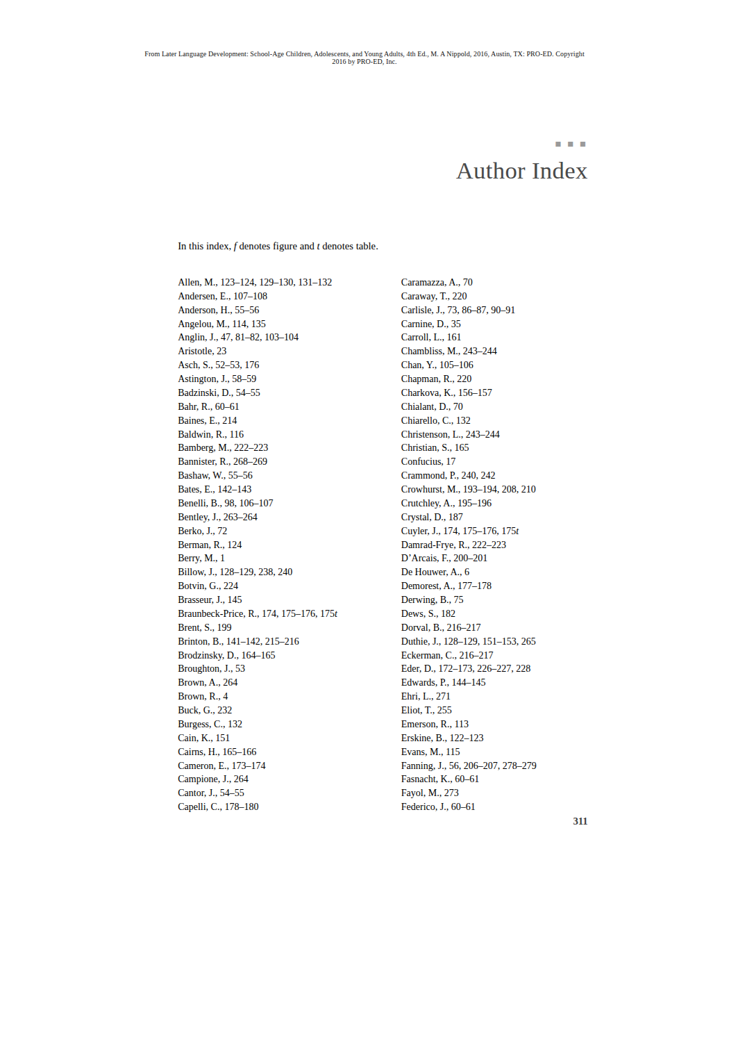From Later Language Development: School-Age Children, Adolescents, and Young Adults, 4th Ed., M. A Nippold, 2016, Austin, TX: PRO-ED. Copyright 2016 by PRO-ED, Inc.
■ ■ ■
Author Index
In this index, f denotes figure and t denotes table.
Allen, M., 123–124, 129–130, 131–132
Andersen, E., 107–108
Anderson, H., 55–56
Angelou, M., 114, 135
Anglin, J., 47, 81–82, 103–104
Aristotle, 23
Asch, S., 52–53, 176
Astington, J., 58–59
Badzinski, D., 54–55
Bahr, R., 60–61
Baines, E., 214
Baldwin, R., 116
Bamberg, M., 222–223
Bannister, R., 268–269
Bashaw, W., 55–56
Bates, E., 142–143
Benelli, B., 98, 106–107
Bentley, J., 263–264
Berko, J., 72
Berman, R., 124
Berry, M., 1
Billow, J., 128–129, 238, 240
Botvin, G., 224
Brasseur, J., 145
Braunbeck-Price, R., 174, 175–176, 175t
Brent, S., 199
Brinton, B., 141–142, 215–216
Brodzinsky, D., 164–165
Broughton, J., 53
Brown, A., 264
Brown, R., 4
Buck, G., 232
Burgess, C., 132
Cain, K., 151
Cairns, H., 165–166
Cameron, E., 173–174
Campione, J., 264
Cantor, J., 54–55
Capelli, C., 178–180
Caramazza, A., 70
Caraway, T., 220
Carlisle, J., 73, 86–87, 90–91
Carnine, D., 35
Carroll, L., 161
Chambliss, M., 243–244
Chan, Y., 105–106
Chapman, R., 220
Charkova, K., 156–157
Chialant, D., 70
Chiarello, C., 132
Christenson, L., 243–244
Christian, S., 165
Confucius, 17
Crammond, P., 240, 242
Crowhurst, M., 193–194, 208, 210
Crutchley, A., 195–196
Crystal, D., 187
Cuyler, J., 174, 175–176, 175t
Damrad-Frye, R., 222–223
D’Arcais, F., 200–201
De Houwer, A., 6
Demorest, A., 177–178
Derwing, B., 75
Dews, S., 182
Dorval, B., 216–217
Duthie, J., 128–129, 151–153, 265
Eckerman, C., 216–217
Eder, D., 172–173, 226–227, 228
Edwards, P., 144–145
Ehri, L., 271
Eliot, T., 255
Emerson, R., 113
Erskine, B., 122–123
Evans, M., 115
Fanning, J., 56, 206–207, 278–279
Fasnacht, K., 60–61
Fayol, M., 273
Federico, J., 60–61
311